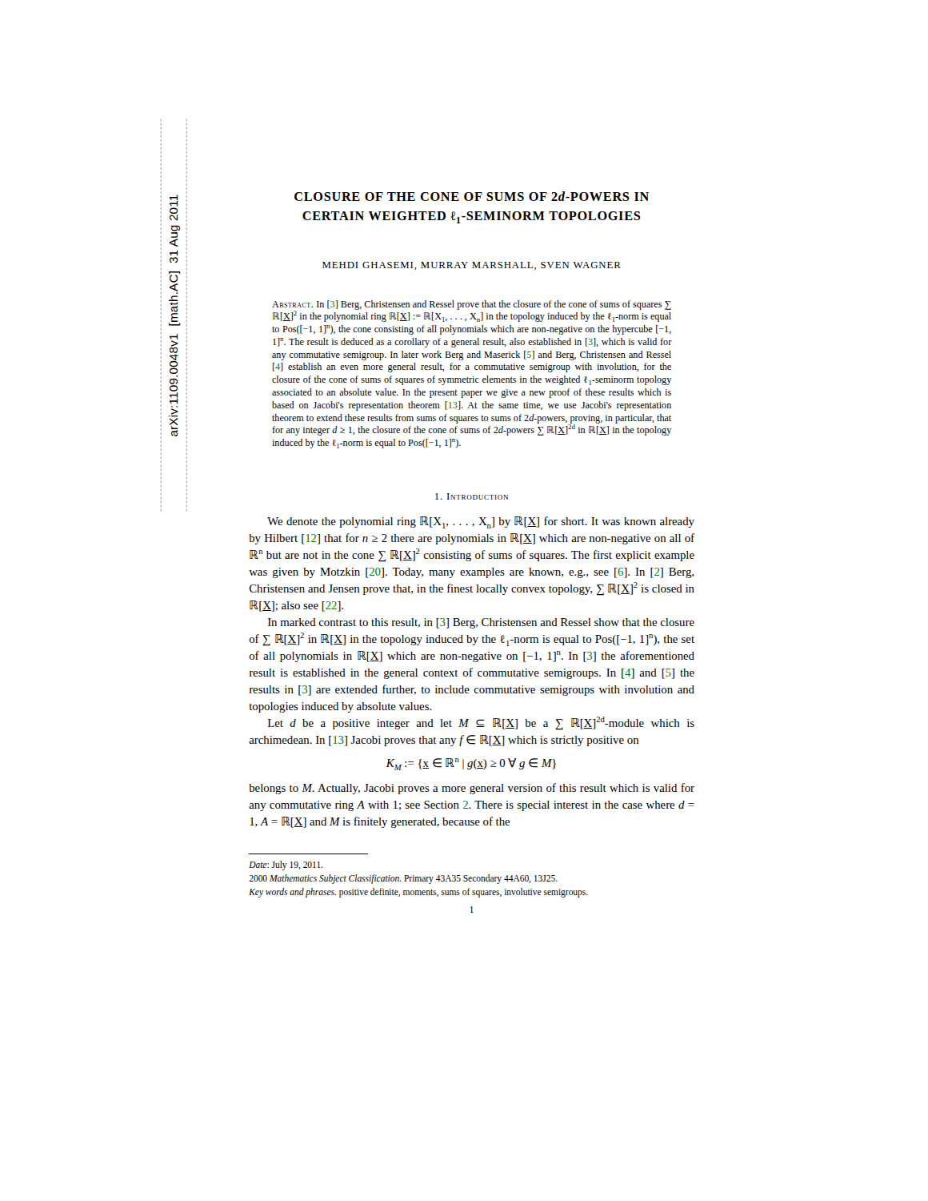arXiv:1109.0048v1 [math.AC] 31 Aug 2011
Closure of the cone of sums of 2d-powers in
certain weighted ℓ1-seminorm topologies
MEHDI GHASEMI, MURRAY MARSHALL, SVEN WAGNER
Abstract. In [3] Berg, Christensen and Ressel prove that the closure of the cone of sums of squares ∑ ℝ[X]2 in the polynomial ring ℝ[X] := ℝ[X1, . . . , Xn] in the topology induced by the ℓ1-norm is equal to Pos([−1, 1]n), the cone consisting of all polynomials which are non-negative on the hypercube [−1, 1]n. The result is deduced as a corollary of a general result, also established in [3], which is valid for any commutative semigroup. In later work Berg and Maserick [5] and Berg, Christensen and Ressel [4] establish an even more general result, for a commutative semigroup with involution, for the closure of the cone of sums of squares of symmetric elements in the weighted ℓ1-seminorm topology associated to an absolute value. In the present paper we give a new proof of these results which is based on Jacobi's representation theorem [13]. At the same time, we use Jacobi's representation theorem to extend these results from sums of squares to sums of 2d-powers, proving, in particular, that for any integer d ≥ 1, the closure of the cone of sums of 2d-powers ∑ ℝ[X]2d in ℝ[X] in the topology induced by the ℓ1-norm is equal to Pos([−1, 1]n).
1. Introduction
We denote the polynomial ring ℝ[X1, . . . , Xn] by ℝ[X] for short. It was known already by Hilbert [12] that for n ≥ 2 there are polynomials in ℝ[X] which are non-negative on all of ℝn but are not in the cone ∑ ℝ[X]2 consisting of sums of squares. The first explicit example was given by Motzkin [20]. Today, many examples are known, e.g., see [6]. In [2] Berg, Christensen and Jensen prove that, in the finest locally convex topology, ∑ ℝ[X]2 is closed in ℝ[X]; also see [22].
In marked contrast to this result, in [3] Berg, Christensen and Ressel show that the closure of ∑ ℝ[X]2 in ℝ[X] in the topology induced by the ℓ1-norm is equal to Pos([−1, 1]n), the set of all polynomials in ℝ[X] which are non-negative on [−1, 1]n. In [3] the aforementioned result is established in the general context of commutative semigroups. In [4] and [5] the results in [3] are extended further, to include commutative semigroups with involution and topologies induced by absolute values.
Let d be a positive integer and let M ⊆ ℝ[X] be a ∑ ℝ[X]2d-module which is archimedean. In [13] Jacobi proves that any f ∈ ℝ[X] which is strictly positive on
KM := {x ∈ ℝn | g(x) ≥ 0 ∀ g ∈ M}
belongs to M. Actually, Jacobi proves a more general version of this result which is valid for any commutative ring A with 1; see Section 2. There is special interest in the case where d = 1, A = ℝ[X] and M is finitely generated, because of the
Date: July 19, 2011.
2000 Mathematics Subject Classification. Primary 43A35 Secondary 44A60, 13J25.
Key words and phrases. positive definite, moments, sums of squares, involutive semigroups.
1